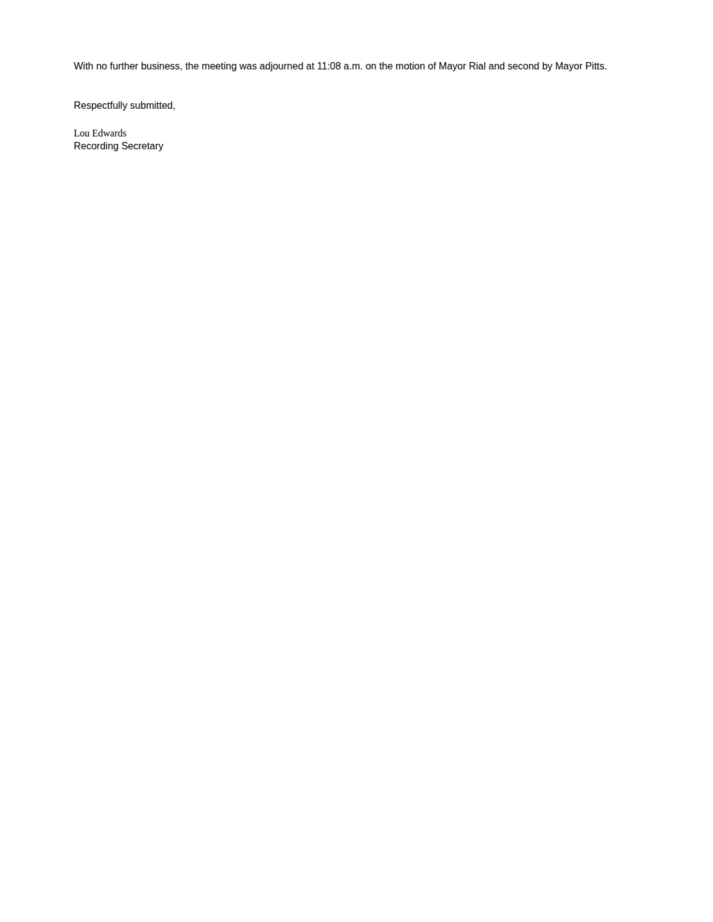With no further business, the meeting was adjourned at 11:08 a.m. on the motion of Mayor Rial and second by Mayor Pitts.
Respectfully submitted,
Lou Edwards
Recording Secretary